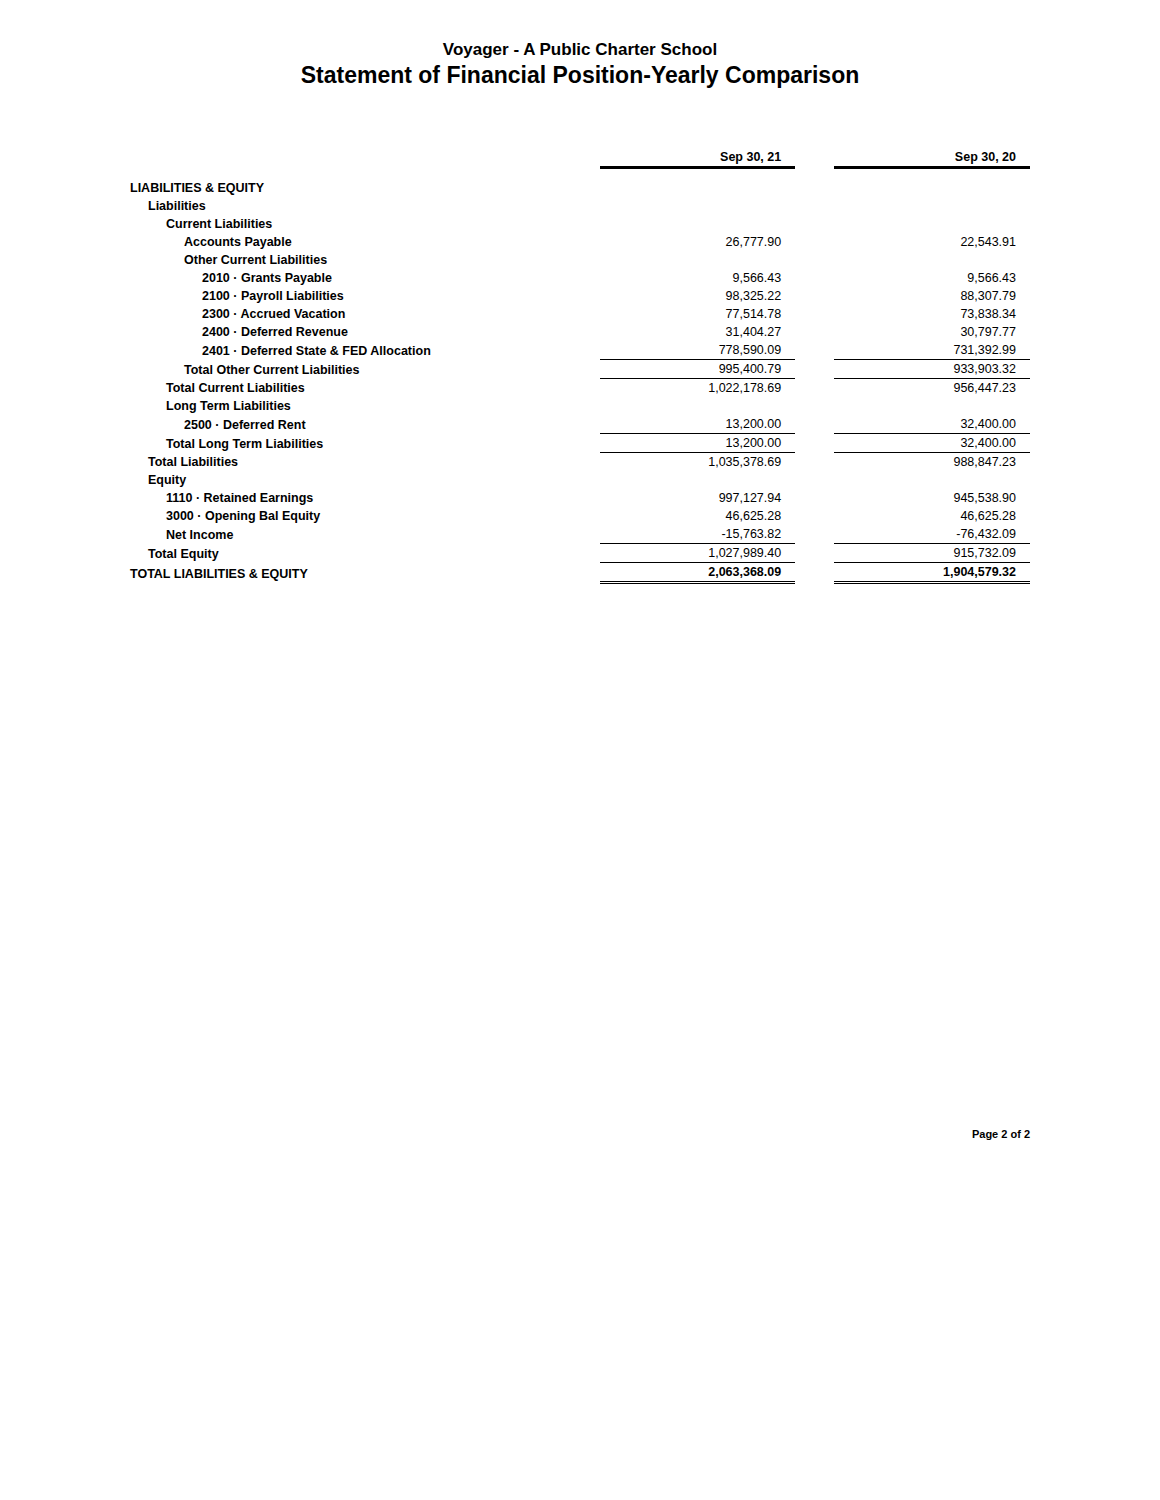Voyager - A Public Charter School
Statement of Financial Position-Yearly Comparison
| | Sep 30, 21 | | Sep 30, 20 |
| --- | --- | --- | --- |
| LIABILITIES & EQUITY | | | |
| Liabilities | | | |
| Current Liabilities | | | |
| Accounts Payable | 26,777.90 | | 22,543.91 |
| Other Current Liabilities | | | |
| 2010 · Grants Payable | 9,566.43 | | 9,566.43 |
| 2100 · Payroll Liabilities | 98,325.22 | | 88,307.79 |
| 2300 · Accrued Vacation | 77,514.78 | | 73,838.34 |
| 2400 · Deferred Revenue | 31,404.27 | | 30,797.77 |
| 2401 · Deferred State & FED Allocation | 778,590.09 | | 731,392.99 |
| Total Other Current Liabilities | 995,400.79 | | 933,903.32 |
| Total Current Liabilities | 1,022,178.69 | | 956,447.23 |
| Long Term Liabilities | | | |
| 2500 · Deferred Rent | 13,200.00 | | 32,400.00 |
| Total Long Term Liabilities | 13,200.00 | | 32,400.00 |
| Total Liabilities | 1,035,378.69 | | 988,847.23 |
| Equity | | | |
| 1110 · Retained Earnings | 997,127.94 | | 945,538.90 |
| 3000 · Opening Bal Equity | 46,625.28 | | 46,625.28 |
| Net Income | -15,763.82 | | -76,432.09 |
| Total Equity | 1,027,989.40 | | 915,732.09 |
| TOTAL LIABILITIES & EQUITY | 2,063,368.09 | | 1,904,579.32 |
Page 2 of 2